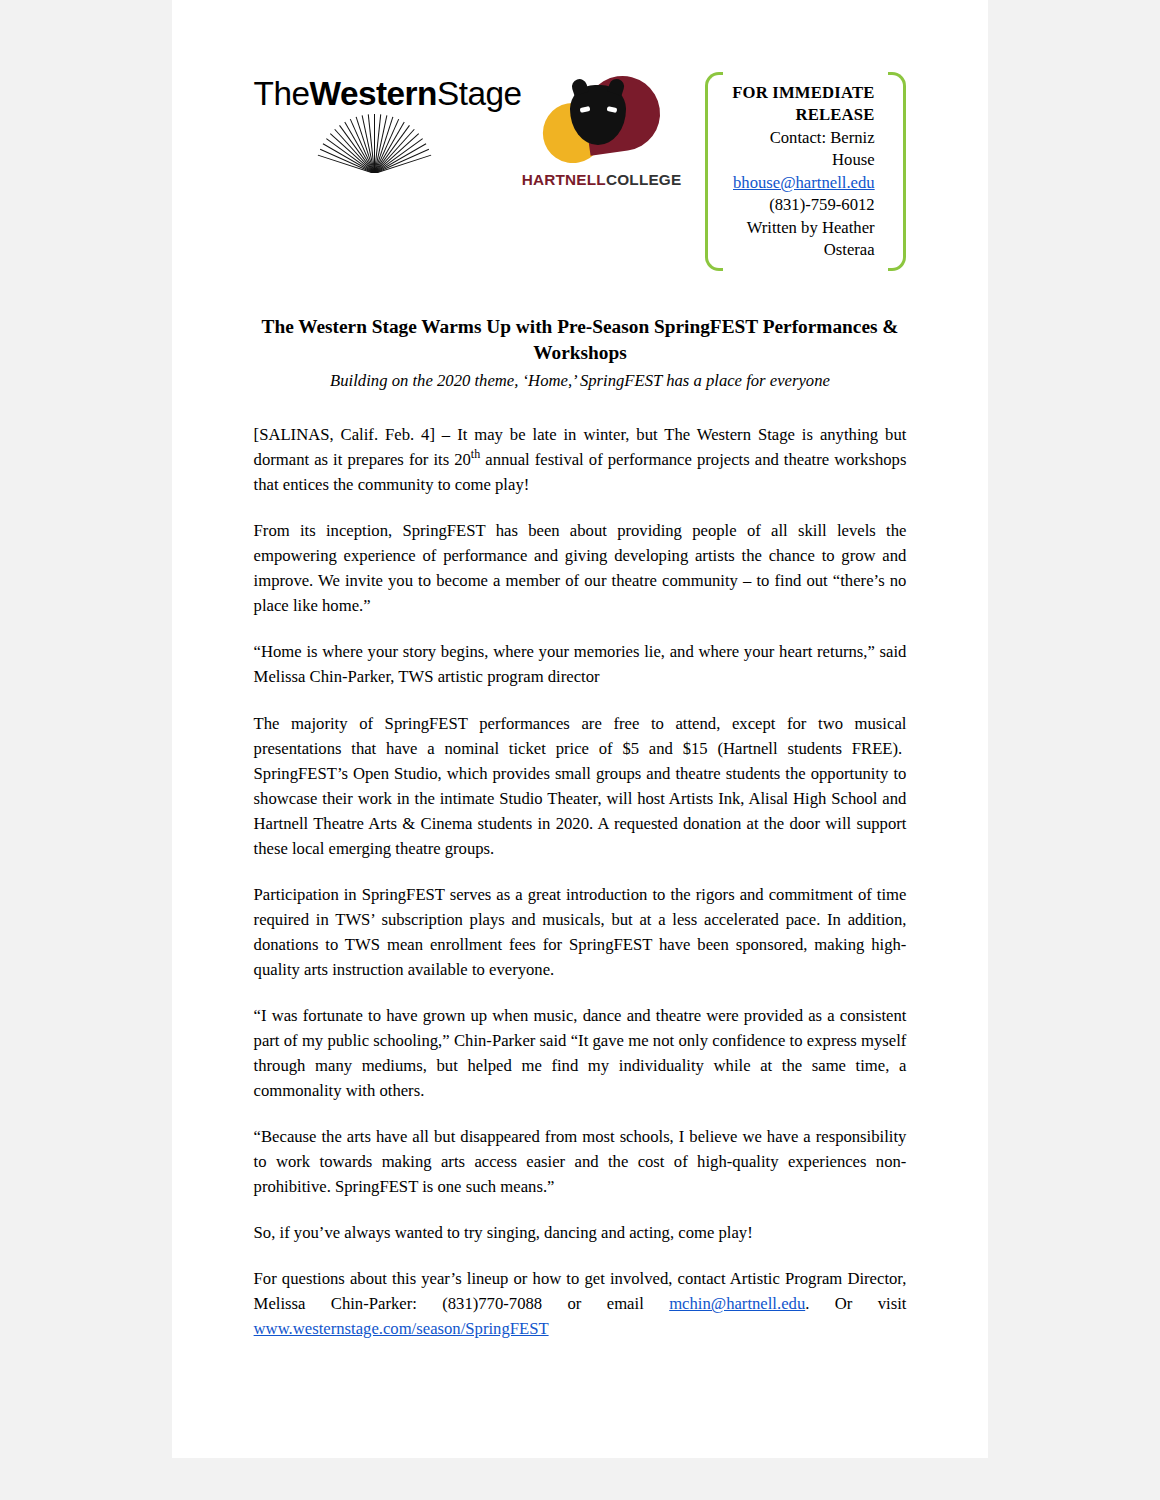The Western Stage
HARTNELL COLLEGE
FOR IMMEDIATE RELEASE
Contact: Berniz House
bhouse@hartnell.edu
(831)-759-6012
Written by Heather Osteraa
The Western Stage Warms Up with Pre-Season SpringFEST Performances & Workshops
Building on the 2020 theme, ‘Home,’ SpringFEST has a place for everyone
[SALINAS, Calif. Feb. 4] – It may be late in winter, but The Western Stage is anything but dormant as it prepares for its 20th annual festival of performance projects and theatre workshops that entices the community to come play!
From its inception, SpringFEST has been about providing people of all skill levels the empowering experience of performance and giving developing artists the chance to grow and improve. We invite you to become a member of our theatre community – to find out “there’s no place like home.”
“Home is where your story begins, where your memories lie, and where your heart returns,” said Melissa Chin-Parker, TWS artistic program director
The majority of SpringFEST performances are free to attend, except for two musical presentations that have a nominal ticket price of $5 and $15 (Hartnell students FREE). SpringFEST’s Open Studio, which provides small groups and theatre students the opportunity to showcase their work in the intimate Studio Theater, will host Artists Ink, Alisal High School and Hartnell Theatre Arts & Cinema students in 2020. A requested donation at the door will support these local emerging theatre groups.
Participation in SpringFEST serves as a great introduction to the rigors and commitment of time required in TWS’ subscription plays and musicals, but at a less accelerated pace. In addition, donations to TWS mean enrollment fees for SpringFEST have been sponsored, making high-quality arts instruction available to everyone.
“I was fortunate to have grown up when music, dance and theatre were provided as a consistent part of my public schooling,” Chin-Parker said “It gave me not only confidence to express myself through many mediums, but helped me find my individuality while at the same time, a commonality with others.
“Because the arts have all but disappeared from most schools, I believe we have a responsibility to work towards making arts access easier and the cost of high-quality experiences non-prohibitive. SpringFEST is one such means.”
So, if you’ve always wanted to try singing, dancing and acting, come play!
For questions about this year’s lineup or how to get involved, contact Artistic Program Director, Melissa Chin-Parker: (831)770-7088 or email mchin@hartnell.edu. Or visit www.westernstage.com/season/SpringFEST